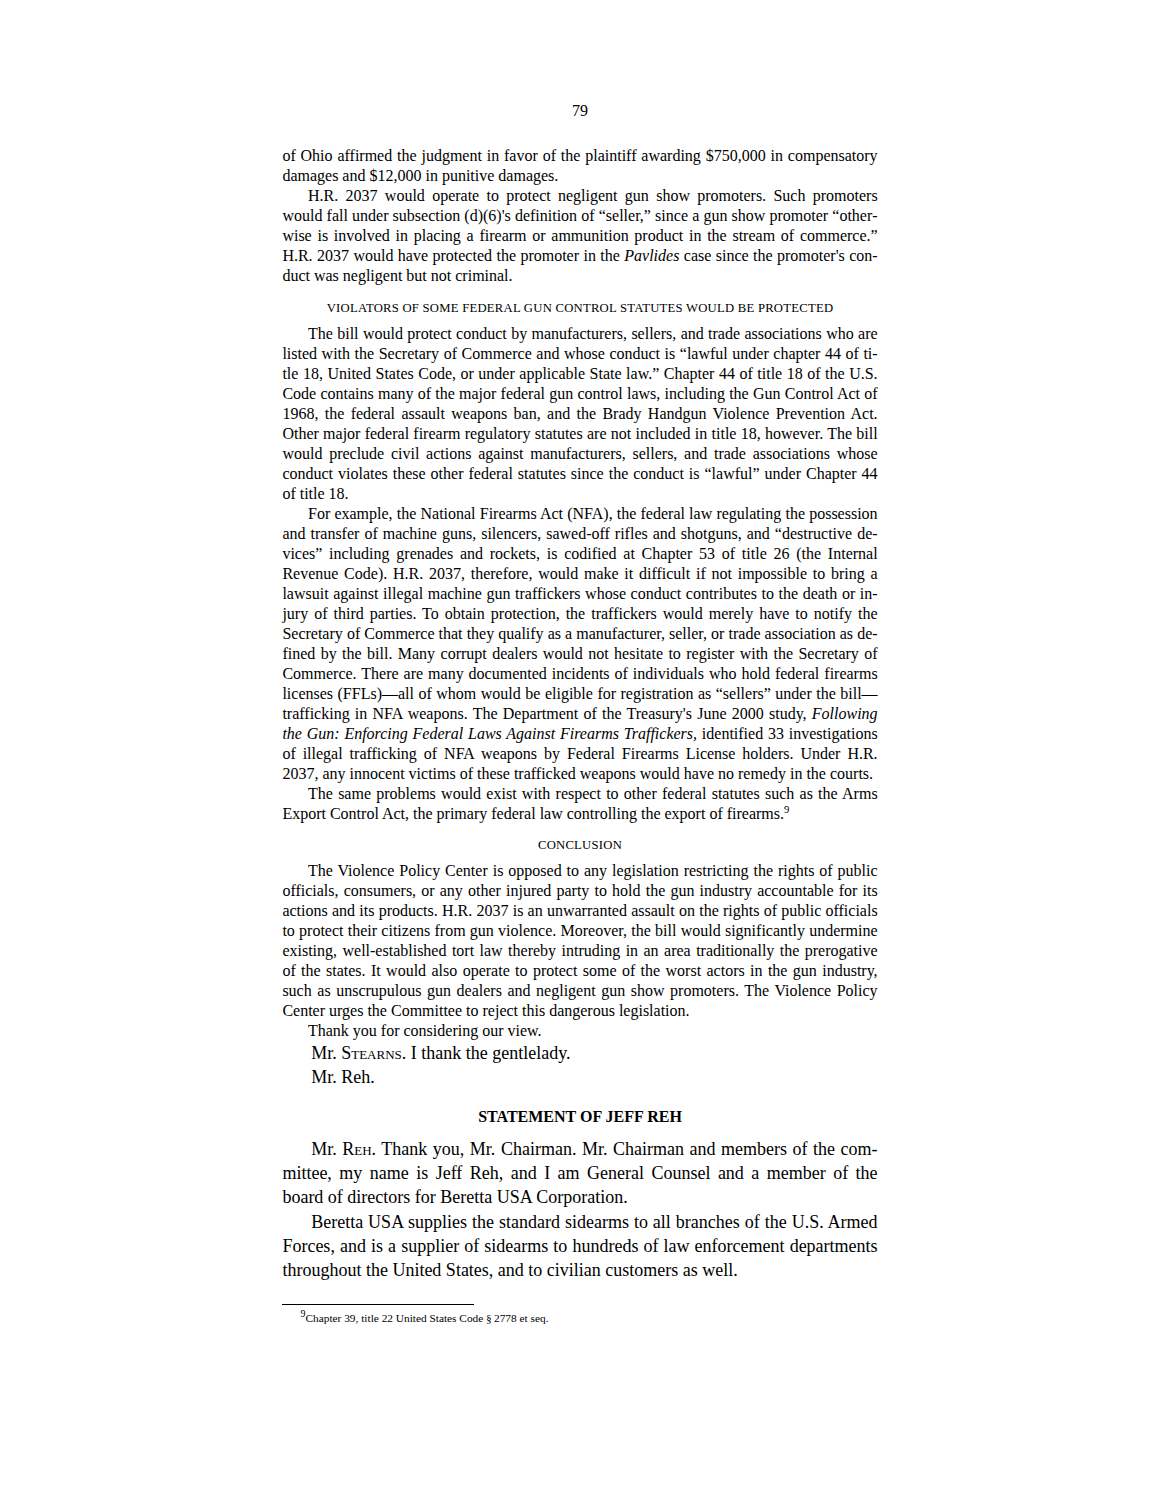79
of Ohio affirmed the judgment in favor of the plaintiff awarding $750,000 in compensatory damages and $12,000 in punitive damages.
H.R. 2037 would operate to protect negligent gun show promoters. Such promoters would fall under subsection (d)(6)'s definition of “seller,” since a gun show promoter “otherwise is involved in placing a firearm or ammunition product in the stream of commerce.” H.R. 2037 would have protected the promoter in the Pavlides case since the promoter's conduct was negligent but not criminal.
Violators of Some Federal Gun Control Statutes Would Be Protected
The bill would protect conduct by manufacturers, sellers, and trade associations who are listed with the Secretary of Commerce and whose conduct is “lawful under chapter 44 of title 18, United States Code, or under applicable State law.” Chapter 44 of title 18 of the U.S. Code contains many of the major federal gun control laws, including the Gun Control Act of 1968, the federal assault weapons ban, and the Brady Handgun Violence Prevention Act. Other major federal firearm regulatory statutes are not included in title 18, however. The bill would preclude civil actions against manufacturers, sellers, and trade associations whose conduct violates these other federal statutes since the conduct is “lawful” under Chapter 44 of title 18.
For example, the National Firearms Act (NFA), the federal law regulating the possession and transfer of machine guns, silencers, sawed-off rifles and shotguns, and “destructive devices” including grenades and rockets, is codified at Chapter 53 of title 26 (the Internal Revenue Code). H.R. 2037, therefore, would make it difficult if not impossible to bring a lawsuit against illegal machine gun traffickers whose conduct contributes to the death or injury of third parties. To obtain protection, the traffickers would merely have to notify the Secretary of Commerce that they qualify as a manufacturer, seller, or trade association as defined by the bill. Many corrupt dealers would not hesitate to register with the Secretary of Commerce. There are many documented incidents of individuals who hold federal firearms licenses (FFLs)—all of whom would be eligible for registration as “sellers” under the bill—trafficking in NFA weapons. The Department of the Treasury's June 2000 study, Following the Gun: Enforcing Federal Laws Against Firearms Traffickers, identified 33 investigations of illegal trafficking of NFA weapons by Federal Firearms License holders. Under H.R. 2037, any innocent victims of these trafficked weapons would have no remedy in the courts.
The same problems would exist with respect to other federal statutes such as the Arms Export Control Act, the primary federal law controlling the export of firearms.9
Conclusion
The Violence Policy Center is opposed to any legislation restricting the rights of public officials, consumers, or any other injured party to hold the gun industry accountable for its actions and its products. H.R. 2037 is an unwarranted assault on the rights of public officials to protect their citizens from gun violence. Moreover, the bill would significantly undermine existing, well-established tort law thereby intruding in an area traditionally the prerogative of the states. It would also operate to protect some of the worst actors in the gun industry, such as unscrupulous gun dealers and negligent gun show promoters. The Violence Policy Center urges the Committee to reject this dangerous legislation.
Thank you for considering our view.
Mr. Stearns. I thank the gentlelady.
Mr. Reh.
STATEMENT OF JEFF REH
Mr. Reh. Thank you, Mr. Chairman. Mr. Chairman and members of the committee, my name is Jeff Reh, and I am General Counsel and a member of the board of directors for Beretta USA Corporation.
Beretta USA supplies the standard sidearms to all branches of the U.S. Armed Forces, and is a supplier of sidearms to hundreds of law enforcement departments throughout the United States, and to civilian customers as well.
9Chapter 39, title 22 United States Code § 2778 et seq.